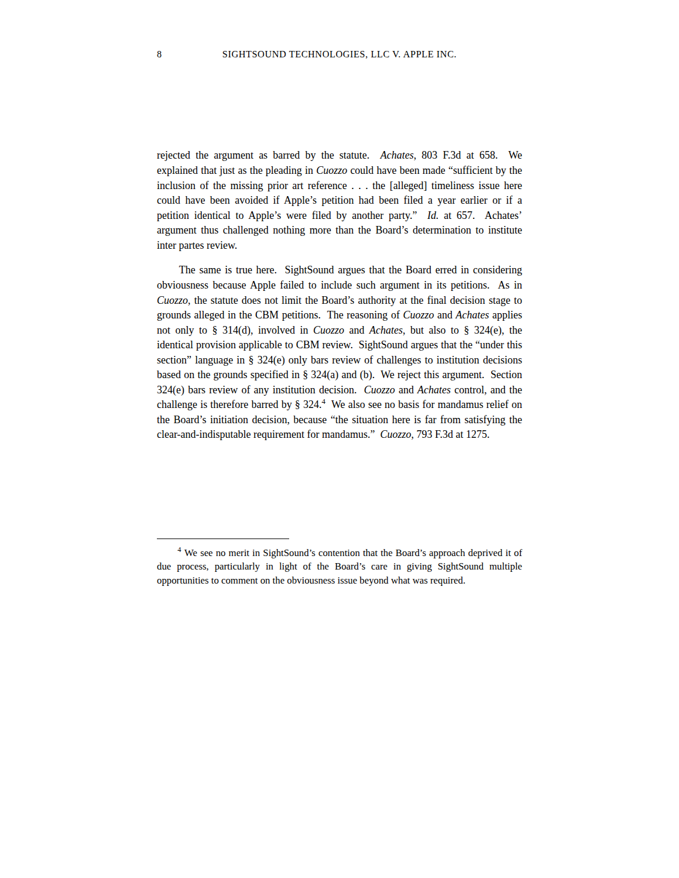8 SightSound Technologies, LLC v. Apple Inc.
rejected the argument as barred by the statute. Achates, 803 F.3d at 658. We explained that just as the pleading in Cuozzo could have been made “sufficient by the inclusion of the missing prior art reference . . . the [alleged] timeliness issue here could have been avoided if Apple’s petition had been filed a year earlier or if a petition identical to Apple’s were filed by another party.” Id. at 657. Achates’ argument thus challenged nothing more than the Board’s determination to institute inter partes review.
The same is true here. SightSound argues that the Board erred in considering obviousness because Apple failed to include such argument in its petitions. As in Cuozzo, the statute does not limit the Board’s authority at the final decision stage to grounds alleged in the CBM petitions. The reasoning of Cuozzo and Achates applies not only to § 314(d), involved in Cuozzo and Achates, but also to § 324(e), the identical provision applicable to CBM review. SightSound argues that the “under this section” language in § 324(e) only bars review of challenges to institution decisions based on the grounds specified in § 324(a) and (b). We reject this argument. Section 324(e) bars review of any institution decision. Cuozzo and Achates control, and the challenge is therefore barred by § 324.4 We also see no basis for mandamus relief on the Board’s initiation decision, because “the situation here is far from satisfying the clear-and-indisputable requirement for mandamus.” Cuozzo, 793 F.3d at 1275.
4 We see no merit in SightSound’s contention that the Board’s approach deprived it of due process, particularly in light of the Board’s care in giving SightSound multiple opportunities to comment on the obviousness issue beyond what was required.